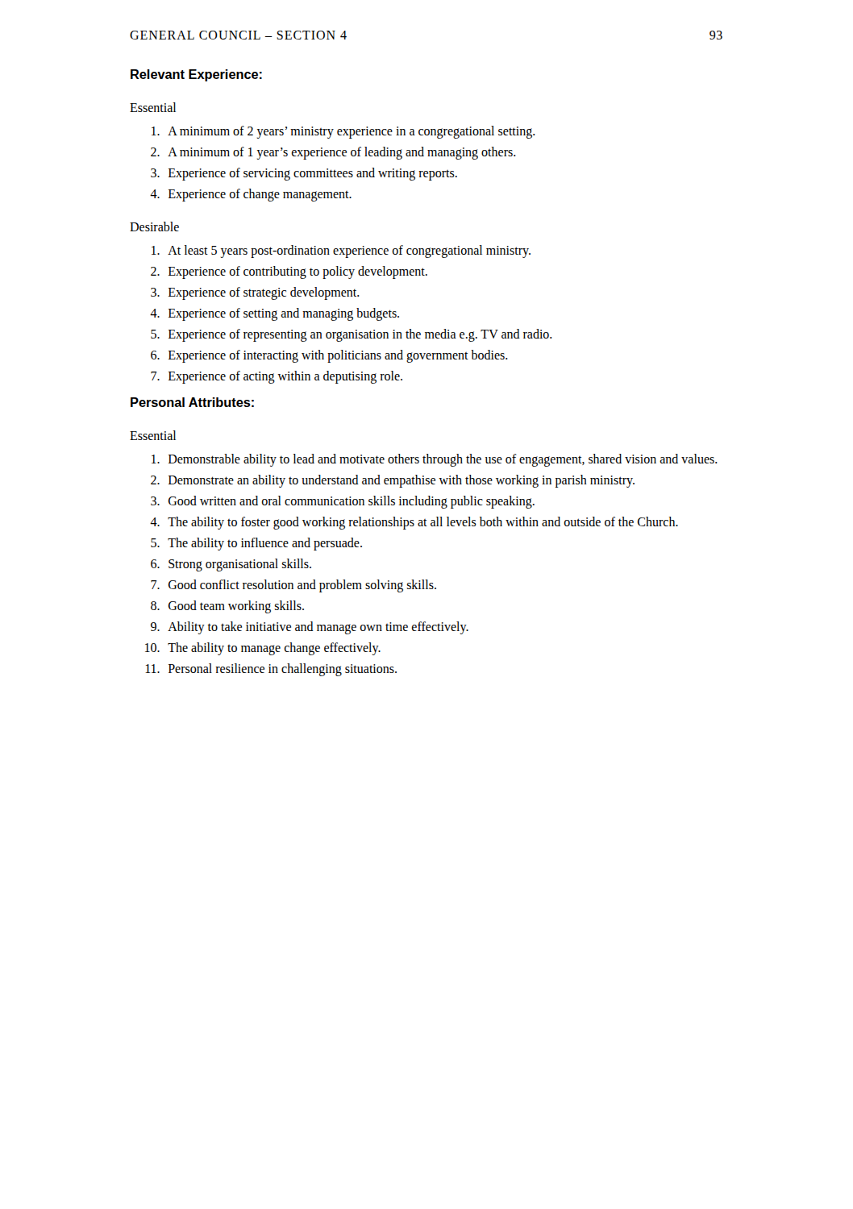General Council – Section 4 93
Relevant Experience:
Essential
A minimum of 2 years’ ministry experience in a congregational setting.
A minimum of 1 year’s experience of leading and managing others.
Experience of servicing committees and writing reports.
Experience of change management.
Desirable
At least 5 years post-ordination experience of congregational ministry.
Experience of contributing to policy development.
Experience of strategic development.
Experience of setting and managing budgets.
Experience of representing an organisation in the media e.g. TV and radio.
Experience of interacting with politicians and government bodies.
Experience of acting within a deputising role.
Personal Attributes:
Essential
Demonstrable ability to lead and motivate others through the use of engagement, shared vision and values.
Demonstrate an ability to understand and empathise with those working in parish ministry.
Good written and oral communication skills including public speaking.
The ability to foster good working relationships at all levels both within and outside of the Church.
The ability to influence and persuade.
Strong organisational skills.
Good conflict resolution and problem solving skills.
Good team working skills.
Ability to take initiative and manage own time effectively.
The ability to manage change effectively.
Personal resilience in challenging situations.